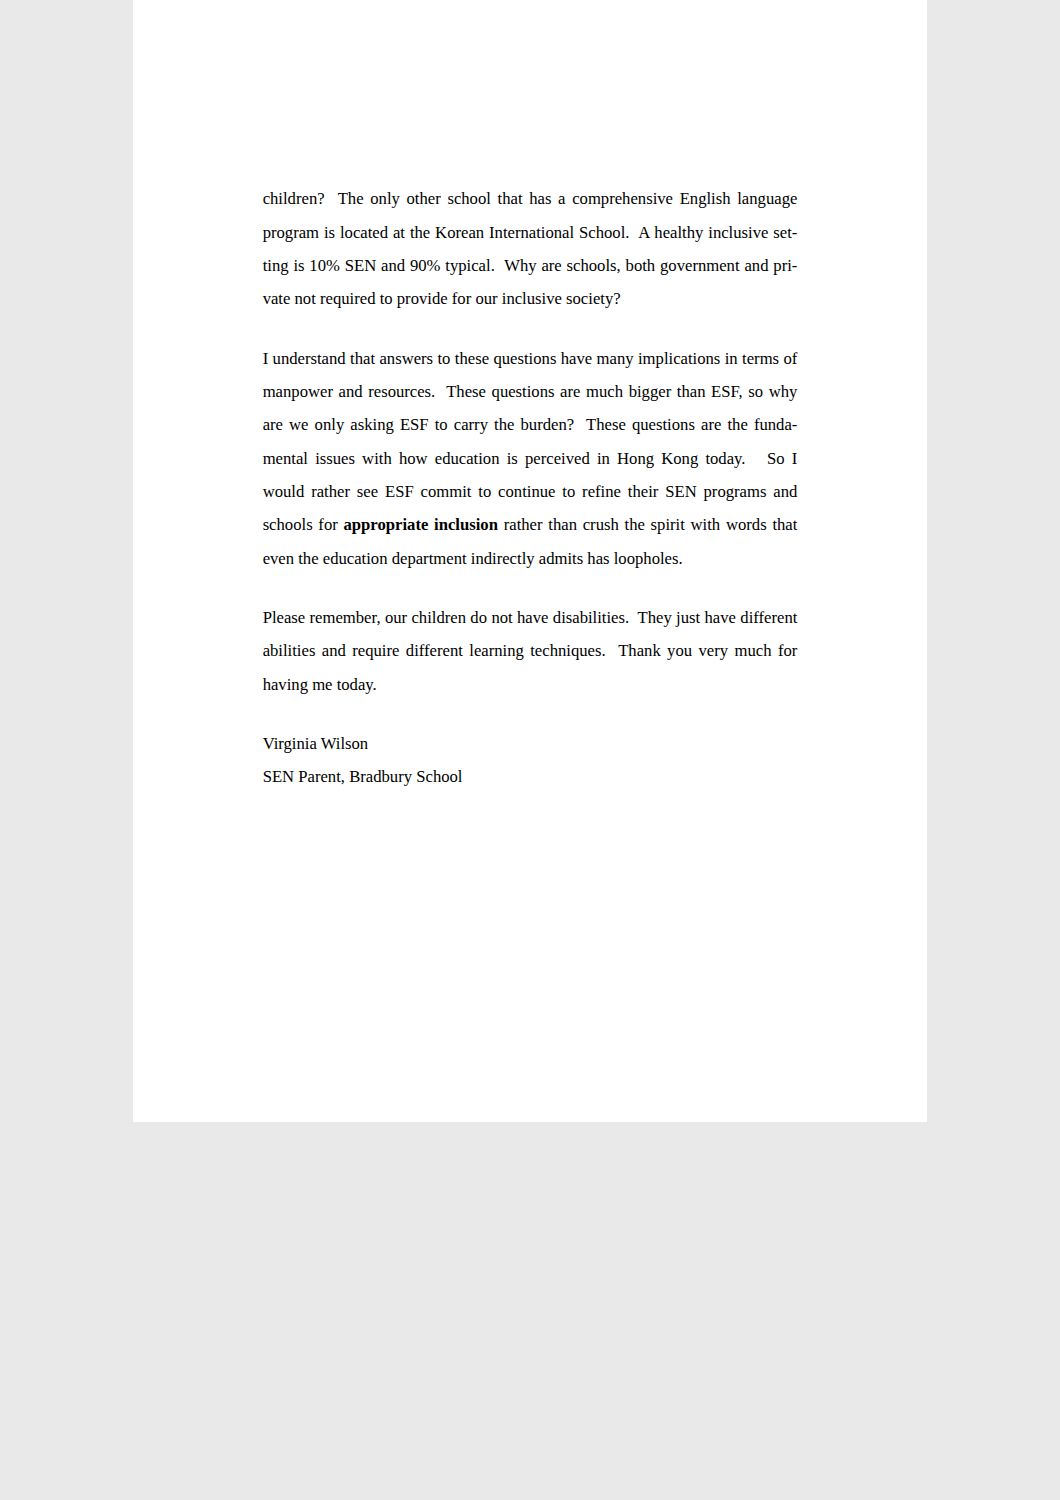children? The only other school that has a comprehensive English language program is located at the Korean International School. A healthy inclusive setting is 10% SEN and 90% typical. Why are schools, both government and private not required to provide for our inclusive society?
I understand that answers to these questions have many implications in terms of manpower and resources. These questions are much bigger than ESF, so why are we only asking ESF to carry the burden? These questions are the fundamental issues with how education is perceived in Hong Kong today. So I would rather see ESF commit to continue to refine their SEN programs and schools for appropriate inclusion rather than crush the spirit with words that even the education department indirectly admits has loopholes.
Please remember, our children do not have disabilities. They just have different abilities and require different learning techniques. Thank you very much for having me today.
Virginia Wilson SEN Parent, Bradbury School